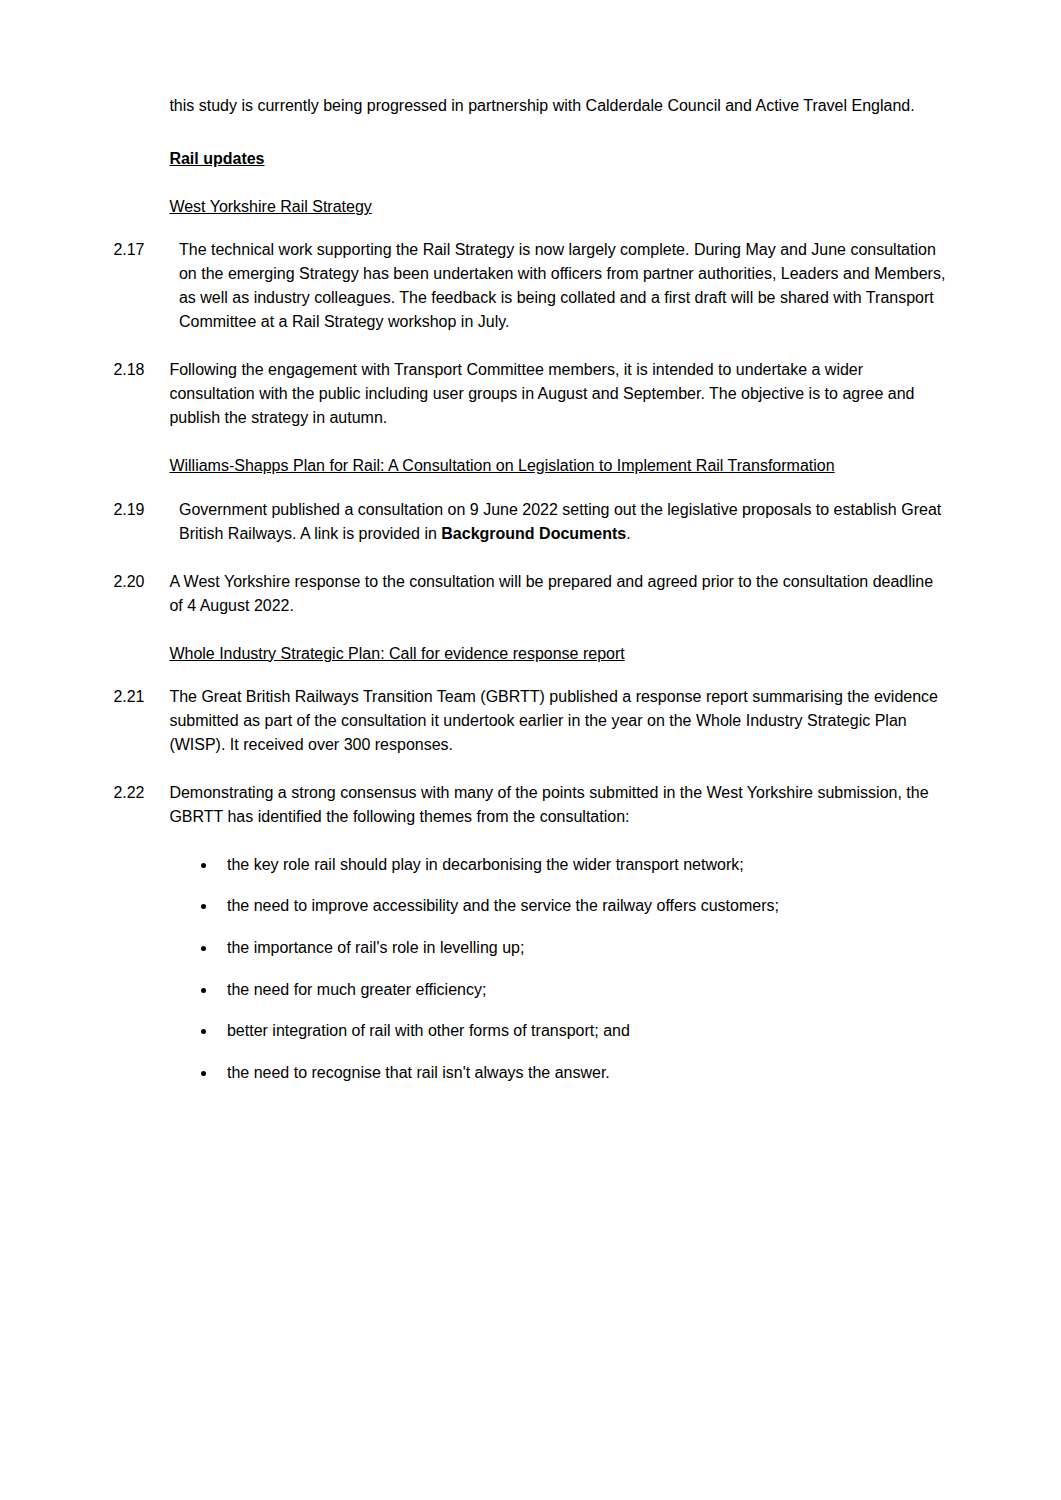this study is currently being progressed in partnership with Calderdale Council and Active Travel England.
Rail updates
West Yorkshire Rail Strategy
2.17
The technical work supporting the Rail Strategy is now largely complete. During May and June consultation on the emerging Strategy has been undertaken with officers from partner authorities, Leaders and Members, as well as industry colleagues. The feedback is being collated and a first draft will be shared with Transport Committee at a Rail Strategy workshop in July.
2.18
Following the engagement with Transport Committee members, it is intended to undertake a wider consultation with the public including user groups in August and September. The objective is to agree and publish the strategy in autumn.
Williams-Shapps Plan for Rail: A Consultation on Legislation to Implement Rail Transformation
2.19
Government published a consultation on 9 June 2022 setting out the legislative proposals to establish Great British Railways. A link is provided in Background Documents.
2.20
A West Yorkshire response to the consultation will be prepared and agreed prior to the consultation deadline of 4 August 2022.
Whole Industry Strategic Plan: Call for evidence response report
2.21
The Great British Railways Transition Team (GBRTT) published a response report summarising the evidence submitted as part of the consultation it undertook earlier in the year on the Whole Industry Strategic Plan (WISP). It received over 300 responses.
2.22
Demonstrating a strong consensus with many of the points submitted in the West Yorkshire submission, the GBRTT has identified the following themes from the consultation:
the key role rail should play in decarbonising the wider transport network;
the need to improve accessibility and the service the railway offers customers;
the importance of rail's role in levelling up;
the need for much greater efficiency;
better integration of rail with other forms of transport; and
the need to recognise that rail isn't always the answer.